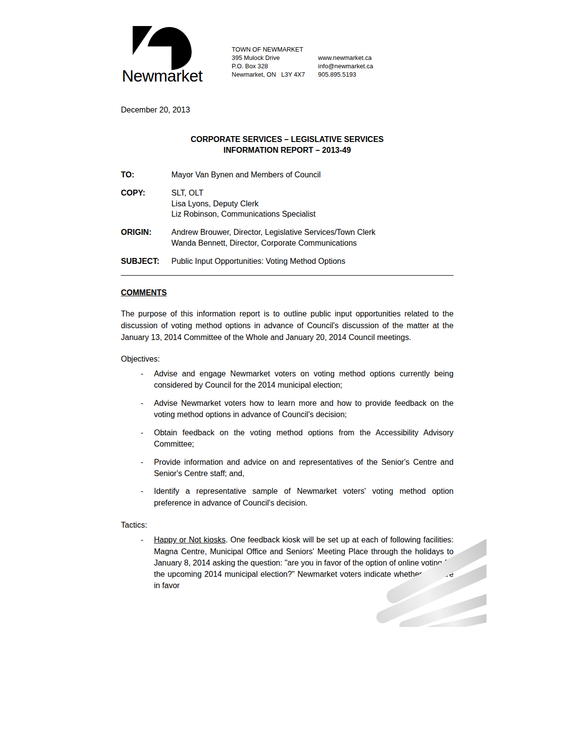Newmarket
| TOWN OF NEWMARKET | |
| 395 Mulock Drive | www.newmarket.ca |
| P.O. Box 328 | info@newmarket.ca |
| Newmarket, ON L3Y 4X7 | 905.895.5193 |
December 20, 2013
CORPORATE SERVICES – LEGISLATIVE SERVICES
INFORMATION REPORT – 2013-49
| TO: | Mayor Van Bynen and Members of Council |
| COPY: | SLT, OLT Lisa Lyons, Deputy Clerk Liz Robinson, Communications Specialist |
| ORIGIN: | Andrew Brouwer, Director, Legislative Services/Town Clerk Wanda Bennett, Director, Corporate Communications |
| SUBJECT: | Public Input Opportunities: Voting Method Options |
COMMENTS
The purpose of this information report is to outline public input opportunities related to the discussion of voting method options in advance of Council's discussion of the matter at the January 13, 2014 Committee of the Whole and January 20, 2014 Council meetings.
Objectives:
Advise and engage Newmarket voters on voting method options currently being considered by Council for the 2014 municipal election;
Advise Newmarket voters how to learn more and how to provide feedback on the voting method options in advance of Council's decision;
Obtain feedback on the voting method options from the Accessibility Advisory Committee;
Provide information and advice on and representatives of the Senior's Centre and Senior's Centre staff; and,
Identify a representative sample of Newmarket voters' voting method option preference in advance of Council's decision.
Tactics:
Happy or Not kiosks. One feedback kiosk will be set up at each of following facilities: Magna Centre, Municipal Office and Seniors' Meeting Place through the holidays to January 8, 2014 asking the question: "are you in favor of the option of online voting for the upcoming 2014 municipal election?" Newmarket voters indicate whether they are in favor